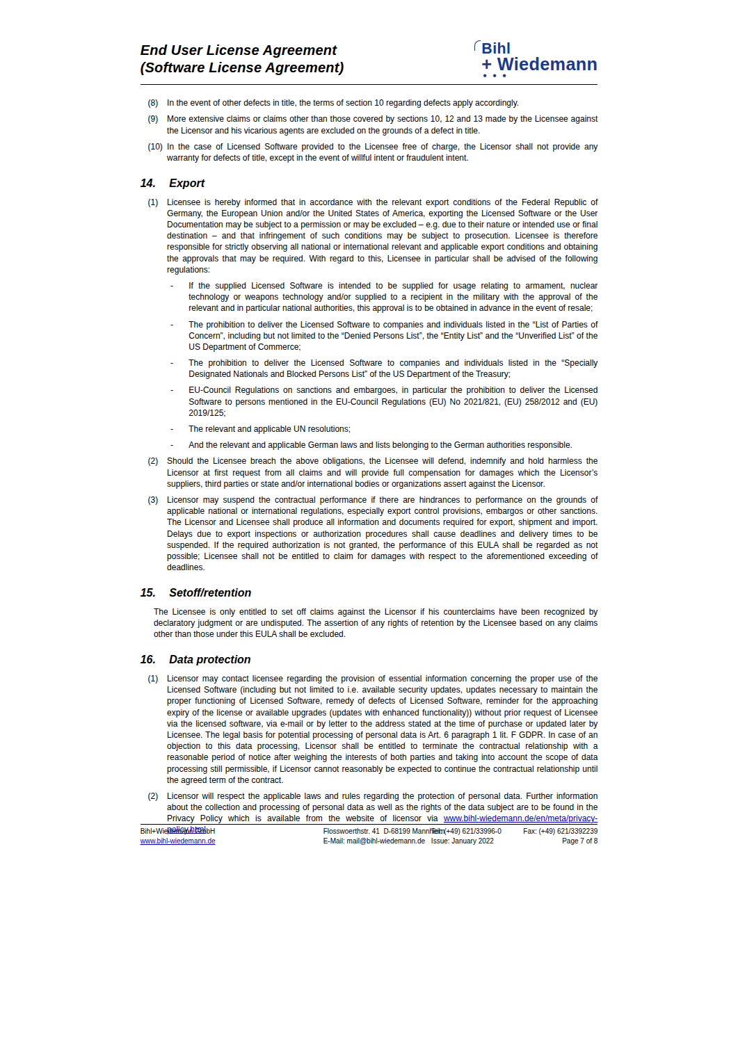End User License Agreement
(Software License Agreement)
Bihl + Wiedemann • • •
(8) In the event of other defects in title, the terms of section 10 regarding defects apply accordingly.
(9) More extensive claims or claims other than those covered by sections 10, 12 and 13 made by the Licensee against the Licensor and his vicarious agents are excluded on the grounds of a defect in title.
(10) In the case of Licensed Software provided to the Licensee free of charge, the Licensor shall not provide any warranty for defects of title, except in the event of willful intent or fraudulent intent.
14. Export
(1) Licensee is hereby informed that in accordance with the relevant export conditions of the Federal Republic of Germany, the European Union and/or the United States of America, exporting the Licensed Software or the User Documentation may be subject to a permission or may be excluded – e.g. due to their nature or intended use or final destination – and that infringement of such conditions may be subject to prosecution. Licensee is therefore responsible for strictly observing all national or international relevant and applicable export conditions and obtaining the approvals that may be required. With regard to this, Licensee in particular shall be advised of the following regulations:
-If the supplied Licensed Software is intended to be supplied for usage relating to armament, nuclear technology or weapons technology and/or supplied to a recipient in the military with the approval of the relevant and in particular national authorities, this approval is to be obtained in advance in the event of resale;
-The prohibition to deliver the Licensed Software to companies and individuals listed in the “List of Parties of Concern”, including but not limited to the “Denied Persons List”, the “Entity List” and the “Unverified List” of the US Department of Commerce;
-The prohibition to deliver the Licensed Software to companies and individuals listed in the “Specially Designated Nationals and Blocked Persons List” of the US Department of the Treasury;
-EU-Council Regulations on sanctions and embargoes, in particular the prohibition to deliver the Licensed Software to persons mentioned in the EU-Council Regulations (EU) No 2021/821, (EU) 258/2012 and (EU) 2019/125;
-The relevant and applicable UN resolutions;
-And the relevant and applicable German laws and lists belonging to the German authorities responsible.
(2) Should the Licensee breach the above obligations, the Licensee will defend, indemnify and hold harmless the Licensor at first request from all claims and will provide full compensation for damages which the Licensor’s suppliers, third parties or state and/or international bodies or organizations assert against the Licensor.
(3) Licensor may suspend the contractual performance if there are hindrances to performance on the grounds of applicable national or international regulations, especially export control provisions, embargos or other sanctions. The Licensor and Licensee shall produce all information and documents required for export, shipment and import. Delays due to export inspections or authorization procedures shall cause deadlines and delivery times to be suspended. If the required authorization is not granted, the performance of this EULA shall be regarded as not possible; Licensee shall not be entitled to claim for damages with respect to the aforementioned exceeding of deadlines.
15. Setoff/retention
The Licensee is only entitled to set off claims against the Licensor if his counterclaims have been recognized by declaratory judgment or are undisputed. The assertion of any rights of retention by the Licensee based on any claims other than those under this EULA shall be excluded.
16. Data protection
(1) Licensor may contact licensee regarding the provision of essential information concerning the proper use of the Licensed Software (including but not limited to i.e. available security updates, updates necessary to maintain the proper functioning of Licensed Software, remedy of defects of Licensed Software, reminder for the approaching expiry of the license or available upgrades (updates with enhanced functionality)) without prior request of Licensee via the licensed software, via e-mail or by letter to the address stated at the time of purchase or updated later by Licensee. The legal basis for potential processing of personal data is Art. 6 paragraph 1 lit. F GDPR. In case of an objection to this data processing, Licensor shall be entitled to terminate the contractual relationship with a reasonable period of notice after weighing the interests of both parties and taking into account the scope of data processing still permissible, if Licensor cannot reasonably be expected to continue the contractual relationship until the agreed term of the contract.
(2) Licensor will respect the applicable laws and rules regarding the protection of personal data. Further information about the collection and processing of personal data as well as the rights of the data subject are to be found in the Privacy Policy which is available from the website of licensor via www.bihl-wiedemann.de/en/meta/privacy-policy.html.
| Bihl+Wiedemann GmbH | Flosswoerthstr. 41 D-68199 Mannheim | Tel: (+49) 621/33996-0 | Fax: (+49) 621/3392239 |
| www.bihl-wiedemann.de | E-Mail: mail@bihl-wiedemann.de | Issue: January 2022 | Page 7 of 8 |